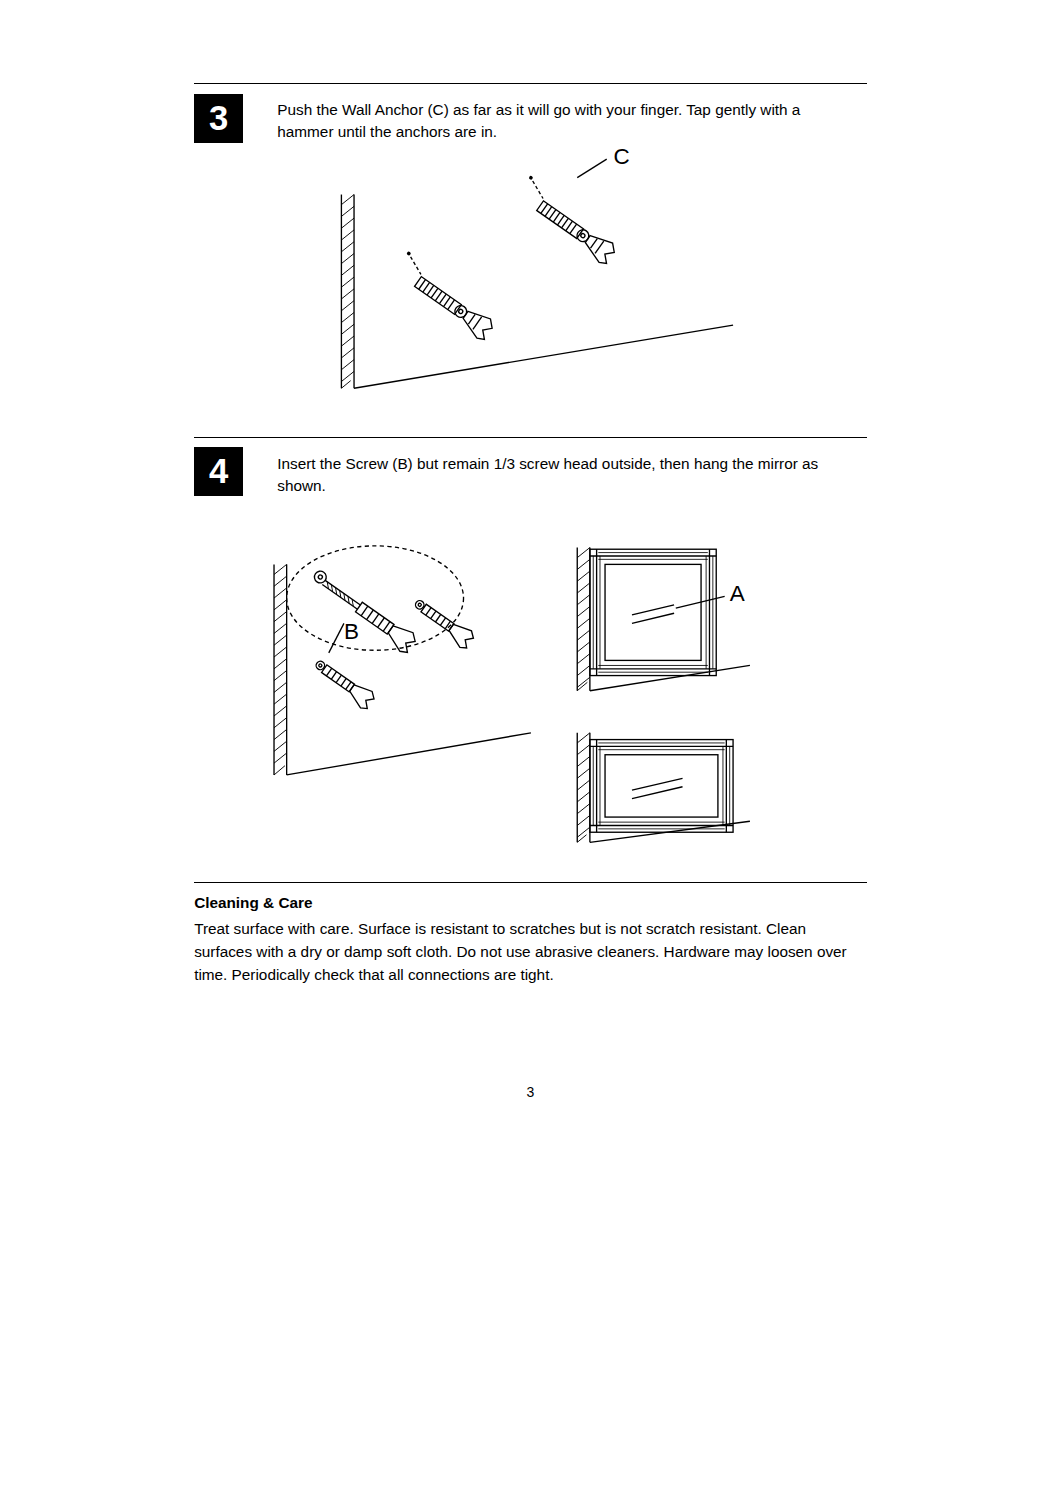3
Push the Wall Anchor (C) as far as it will go with your finger. Tap gently with a hammer until the anchors are in.
C
4
Insert the Screw (B) but remain 1/3 screw head outside, then hang the mirror as shown.
B A
Cleaning & Care
Treat surface with care. Surface is resistant to scratches but is not scratch resistant. Clean surfaces with a dry or damp soft cloth. Do not use abrasive cleaners. Hardware may loosen over time. Periodically check that all connections are tight.
3